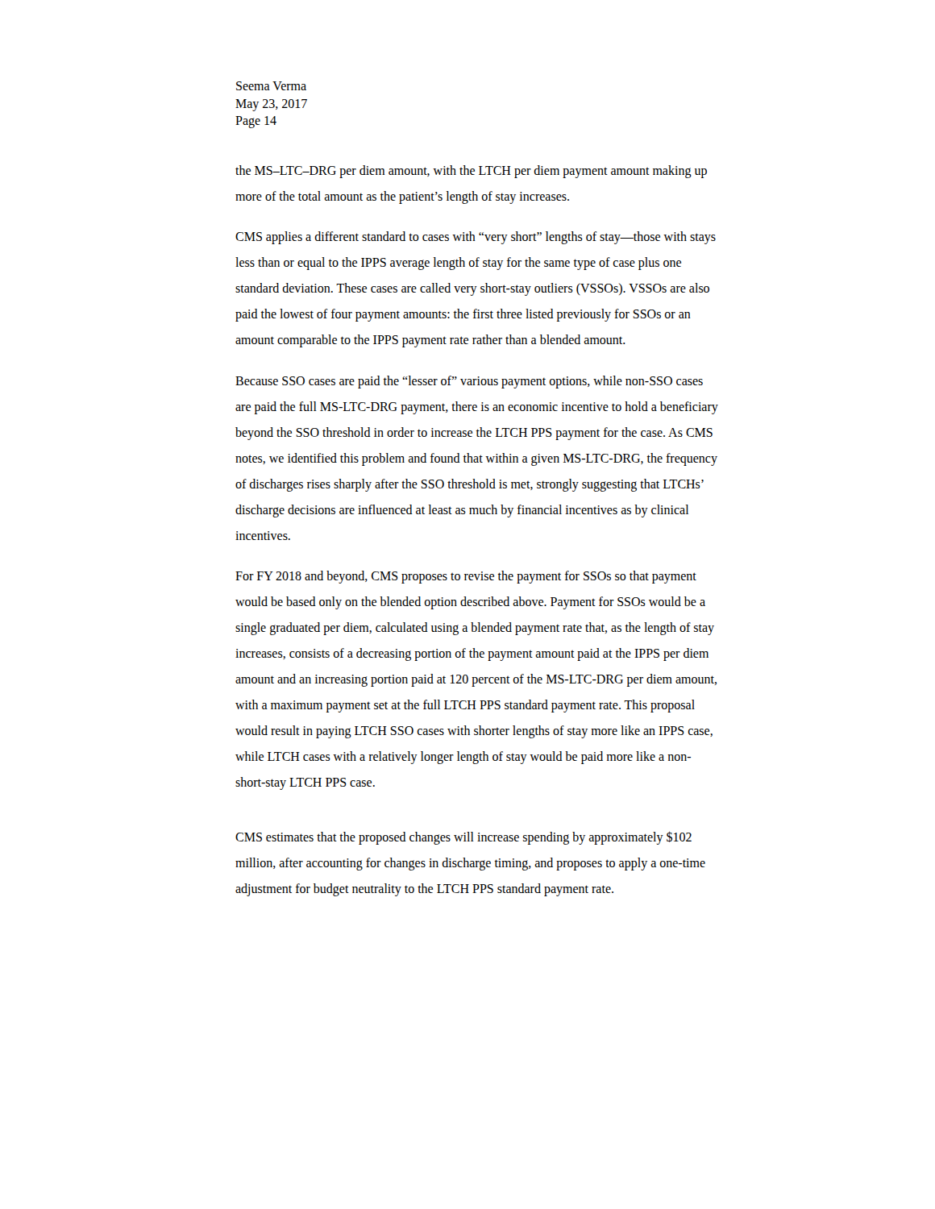Seema Verma
May 23, 2017
Page 14
the MS–LTC–DRG per diem amount, with the LTCH per diem payment amount making up more of the total amount as the patient’s length of stay increases.
CMS applies a different standard to cases with “very short” lengths of stay—those with stays less than or equal to the IPPS average length of stay for the same type of case plus one standard deviation. These cases are called very short-stay outliers (VSSOs). VSSOs are also paid the lowest of four payment amounts: the first three listed previously for SSOs or an amount comparable to the IPPS payment rate rather than a blended amount.
Because SSO cases are paid the “lesser of” various payment options, while non-SSO cases are paid the full MS-LTC-DRG payment, there is an economic incentive to hold a beneficiary beyond the SSO threshold in order to increase the LTCH PPS payment for the case. As CMS notes, we identified this problem and found that within a given MS-LTC-DRG, the frequency of discharges rises sharply after the SSO threshold is met, strongly suggesting that LTCHs’ discharge decisions are influenced at least as much by financial incentives as by clinical incentives.
For FY 2018 and beyond, CMS proposes to revise the payment for SSOs so that payment would be based only on the blended option described above. Payment for SSOs would be a single graduated per diem, calculated using a blended payment rate that, as the length of stay increases, consists of a decreasing portion of the payment amount paid at the IPPS per diem amount and an increasing portion paid at 120 percent of the MS-LTC-DRG per diem amount, with a maximum payment set at the full LTCH PPS standard payment rate. This proposal would result in paying LTCH SSO cases with shorter lengths of stay more like an IPPS case, while LTCH cases with a relatively longer length of stay would be paid more like a non-short-stay LTCH PPS case.
CMS estimates that the proposed changes will increase spending by approximately $102 million, after accounting for changes in discharge timing, and proposes to apply a one-time adjustment for budget neutrality to the LTCH PPS standard payment rate.